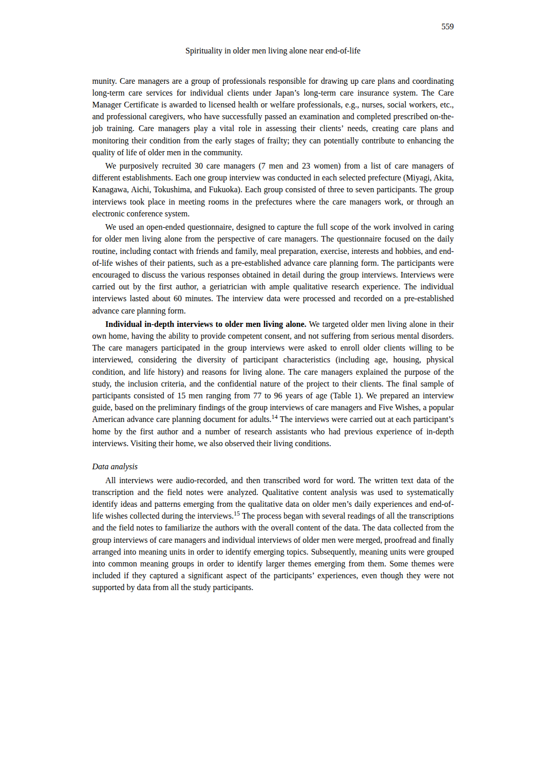559
Spirituality in older men living alone near end-of-life
munity. Care managers are a group of professionals responsible for drawing up care plans and coordinating long-term care services for individual clients under Japan’s long-term care insurance system. The Care Manager Certificate is awarded to licensed health or welfare professionals, e.g., nurses, social workers, etc., and professional caregivers, who have successfully passed an examination and completed prescribed on-the-job training. Care managers play a vital role in assessing their clients’ needs, creating care plans and monitoring their condition from the early stages of frailty; they can potentially contribute to enhancing the quality of life of older men in the community.
We purposively recruited 30 care managers (7 men and 23 women) from a list of care managers of different establishments. Each one group interview was conducted in each selected prefecture (Miyagi, Akita, Kanagawa, Aichi, Tokushima, and Fukuoka). Each group consisted of three to seven participants. The group interviews took place in meeting rooms in the prefectures where the care managers work, or through an electronic conference system.
We used an open-ended questionnaire, designed to capture the full scope of the work involved in caring for older men living alone from the perspective of care managers. The questionnaire focused on the daily routine, including contact with friends and family, meal preparation, exercise, interests and hobbies, and end-of-life wishes of their patients, such as a pre-established advance care planning form. The participants were encouraged to discuss the various responses obtained in detail during the group interviews. Interviews were carried out by the first author, a geriatrician with ample qualitative research experience. The individual interviews lasted about 60 minutes. The interview data were processed and recorded on a pre-established advance care planning form.
Individual in-depth interviews to older men living alone. We targeted older men living alone in their own home, having the ability to provide competent consent, and not suffering from serious mental disorders. The care managers participated in the group interviews were asked to enroll older clients willing to be interviewed, considering the diversity of participant characteristics (including age, housing, physical condition, and life history) and reasons for living alone. The care managers explained the purpose of the study, the inclusion criteria, and the confidential nature of the project to their clients. The final sample of participants consisted of 15 men ranging from 77 to 96 years of age (Table 1). We prepared an interview guide, based on the preliminary findings of the group interviews of care managers and Five Wishes, a popular American advance care planning document for adults.14 The interviews were carried out at each participant’s home by the first author and a number of research assistants who had previous experience of in-depth interviews. Visiting their home, we also observed their living conditions.
Data analysis
All interviews were audio-recorded, and then transcribed word for word. The written text data of the transcription and the field notes were analyzed. Qualitative content analysis was used to systematically identify ideas and patterns emerging from the qualitative data on older men’s daily experiences and end-of-life wishes collected during the interviews.15 The process began with several readings of all the transcriptions and the field notes to familiarize the authors with the overall content of the data. The data collected from the group interviews of care managers and individual interviews of older men were merged, proofread and finally arranged into meaning units in order to identify emerging topics. Subsequently, meaning units were grouped into common meaning groups in order to identify larger themes emerging from them. Some themes were included if they captured a significant aspect of the participants’ experiences, even though they were not supported by data from all the study participants.